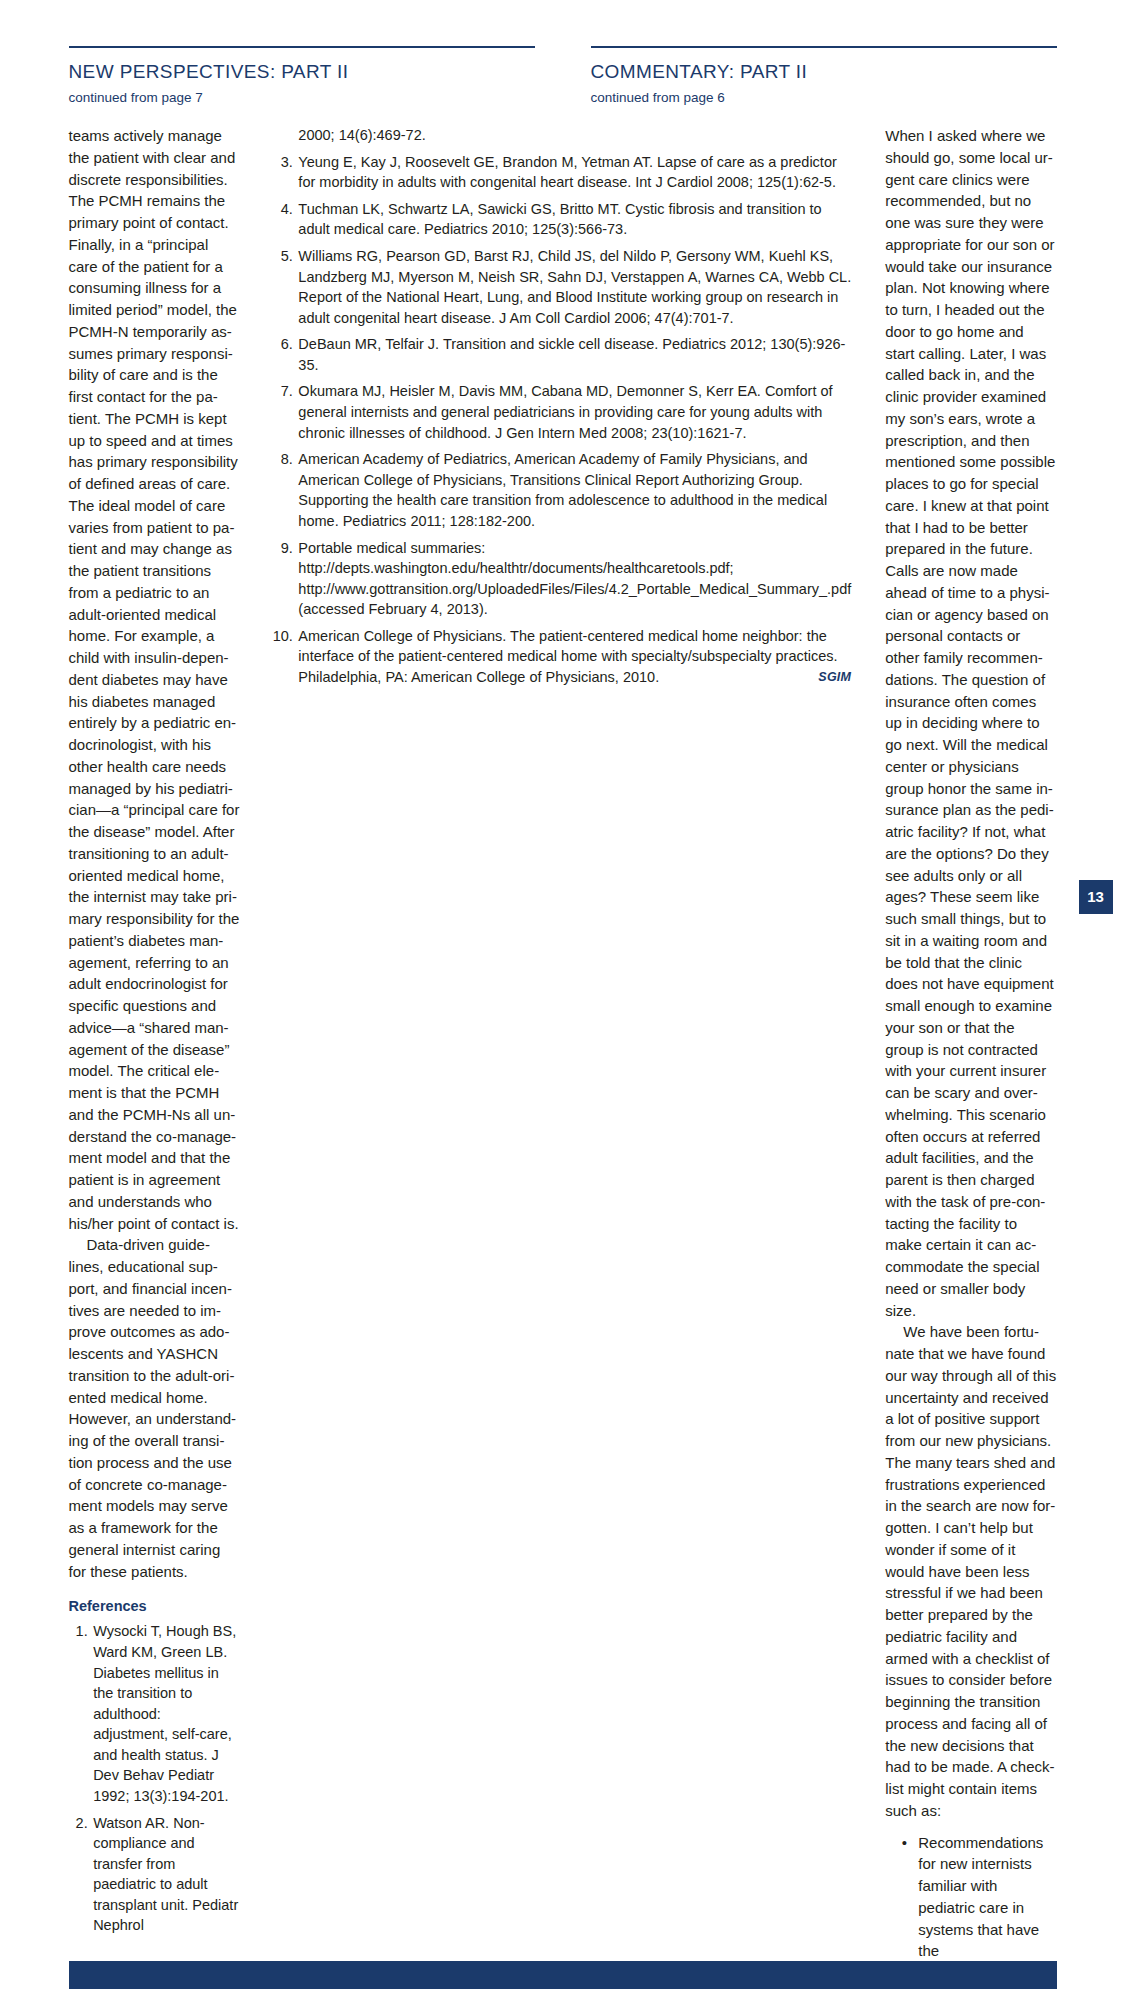New Perspectives: Part II
continued from page 7
Commentary: Part II
continued from page 6
teams actively manage the patient with clear and discrete responsibilities. The PCMH remains the primary point of contact. Finally, in a “principal care of the patient for a consuming illness for a limited period” model, the PCMH-N temporarily assumes primary responsibility of care and is the first contact for the patient. The PCMH is kept up to speed and at times has primary responsibility of defined areas of care. The ideal model of care varies from patient to patient and may change as the patient transitions from a pediatric to an adult-oriented medical home. For example, a child with insulin-dependent diabetes may have his diabetes managed entirely by a pediatric endocrinologist, with his other health care needs managed by his pediatrician—a “principal care for the disease” model. After transitioning to an adult-oriented medical home, the internist may take primary responsibility for the patient’s diabetes management, referring to an adult endocrinologist for specific questions and advice—a “shared management of the disease” model. The critical element is that the PCMH and the PCMH-Ns all understand the co-management model and that the patient is in agreement and understands who his/her point of contact is.
Data-driven guidelines, educational support, and financial incentives are needed to improve outcomes as adolescents and YASHCN transition to the adult-oriented medical home. However, an understanding of the overall transition process and the use of concrete co-management models may serve as a framework for the general internist caring for these patients.
References
Wysocki T, Hough BS, Ward KM, Green LB. Diabetes mellitus in the transition to adulthood: adjustment, self-care, and health status. J Dev Behav Pediatr 1992; 13(3):194-201.
Watson AR. Non-compliance and transfer from paediatric to adult transplant unit. Pediatr Nephrol
2000; 14(6):469-72.
Yeung E, Kay J, Roosevelt GE, Brandon M, Yetman AT. Lapse of care as a predictor for morbidity in adults with congenital heart disease. Int J Cardiol 2008; 125(1):62-5.
Tuchman LK, Schwartz LA, Sawicki GS, Britto MT. Cystic fibrosis and transition to adult medical care. Pediatrics 2010; 125(3):566-73.
Williams RG, Pearson GD, Barst RJ, Child JS, del Nildo P, Gersony WM, Kuehl KS, Landzberg MJ, Myerson M, Neish SR, Sahn DJ, Verstappen A, Warnes CA, Webb CL. Report of the National Heart, Lung, and Blood Institute working group on research in adult congenital heart disease. J Am Coll Cardiol 2006; 47(4):701-7.
DeBaun MR, Telfair J. Transition and sickle cell disease. Pediatrics 2012; 130(5):926-35.
Okumara MJ, Heisler M, Davis MM, Cabana MD, Demonner S, Kerr EA. Comfort of general internists and general pediatricians in providing care for young adults with chronic illnesses of childhood. J Gen Intern Med 2008; 23(10):1621-7.
American Academy of Pediatrics, American Academy of Family Physicians, and American College of Physicians, Transitions Clinical Report Authorizing Group. Supporting the health care transition from adolescence to adulthood in the medical home. Pediatrics 2011; 128:182-200.
Portable medical summaries: http://depts.washington.edu/healthtr/documents/healthcaretools.pdf; http://www.gottransition.org/UploadedFiles/Files/4.2_Portable_Medical_Summary_.pdf (accessed February 4, 2013).
American College of Physicians. The patient-centered medical home neighbor: the interface of the patient-centered medical home with specialty/subspecialty practices. Philadelphia, PA: American College of Physicians, 2010. SGIM
When I asked where we should go, some local urgent care clinics were recommended, but no one was sure they were appropriate for our son or would take our insurance plan. Not knowing where to turn, I headed out the door to go home and start calling. Later, I was called back in, and the clinic provider examined my son’s ears, wrote a prescription, and then mentioned some possible places to go for special care. I knew at that point that I had to be better prepared in the future. Calls are now made ahead of time to a physician or agency based on personal contacts or other family recommendations. The question of insurance often comes up in deciding where to go next. Will the medical center or physicians group honor the same insurance plan as the pediatric facility? If not, what are the options? Do they see adults only or all ages? These seem like such small things, but to sit in a waiting room and be told that the clinic does not have equipment small enough to examine your son or that the group is not contracted with your current insurer can be scary and overwhelming. This scenario often occurs at referred adult facilities, and the parent is then charged with the task of pre-contacting the facility to make certain it can accommodate the special need or smaller body size.
We have been fortunate that we have found our way through all of this uncertainty and received a lot of positive support from our new physicians. The many tears shed and frustrations experienced in the search are now forgotten. I can’t help but wonder if some of it would have been less stressful if we had been better prepared by the pediatric facility and armed with a checklist of issues to consider before beginning the transition process and facing all of the new decisions that had to be made. A checklist might contain items such as:
Recommendations for new internists familiar with pediatric care in systems that have the
continued on page 15
13